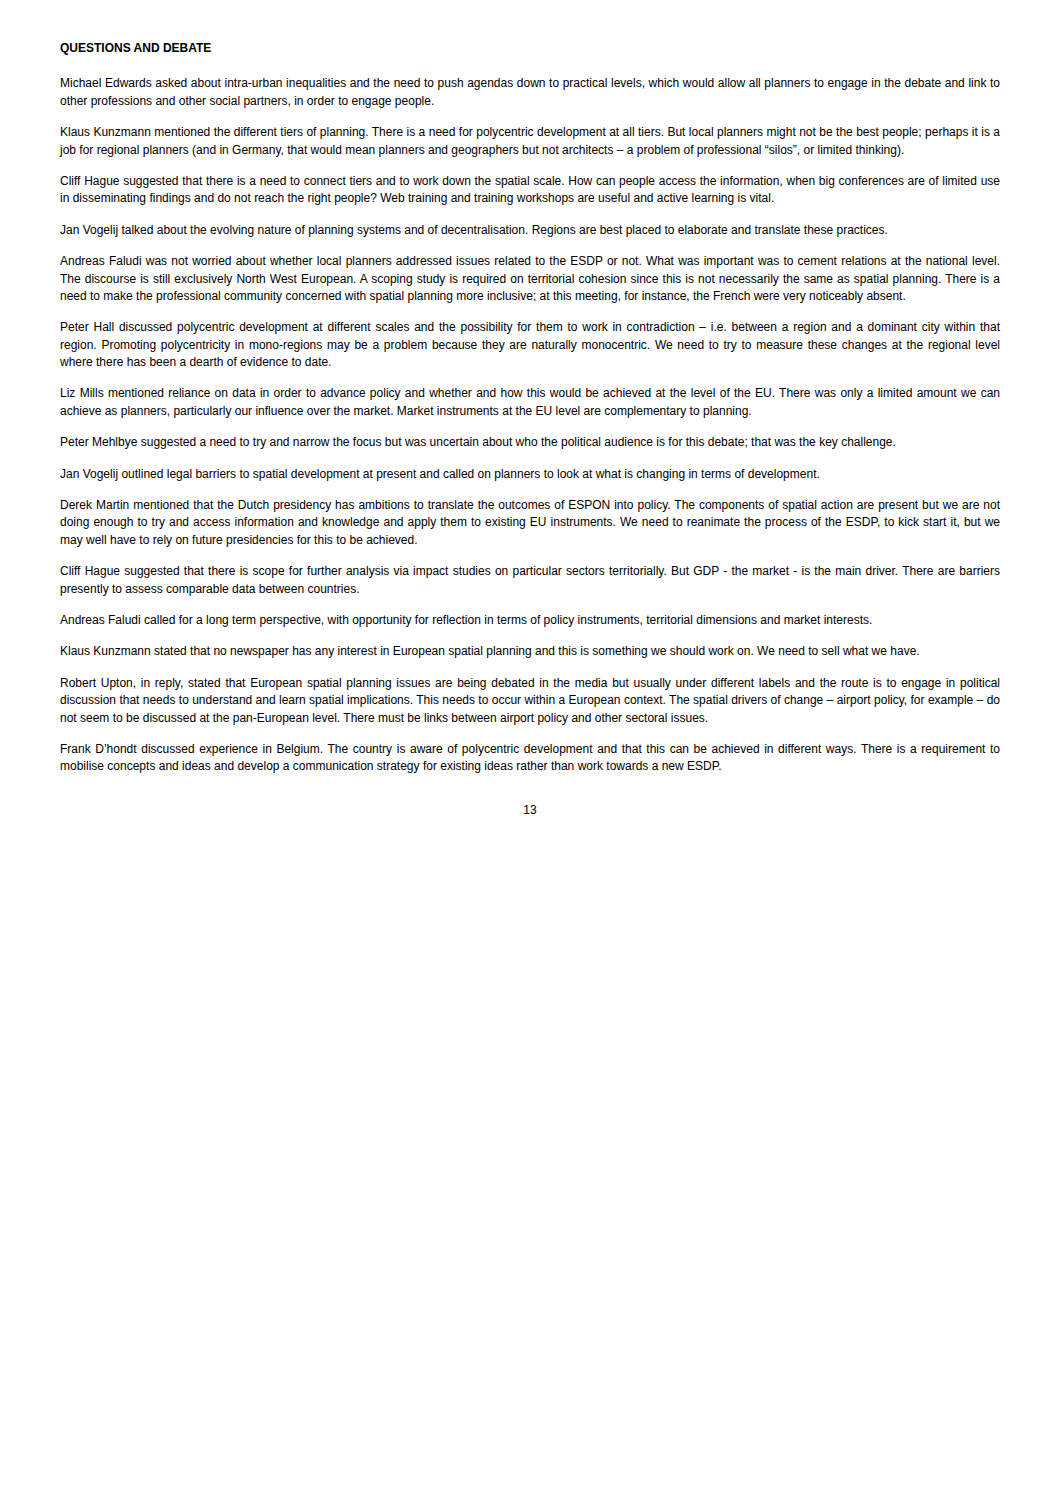Questions and Debate
Michael Edwards asked about intra-urban inequalities and the need to push agendas down to practical levels, which would allow all planners to engage in the debate and link to other professions and other social partners, in order to engage people.
Klaus Kunzmann mentioned the different tiers of planning. There is a need for polycentric development at all tiers. But local planners might not be the best people; perhaps it is a job for regional planners (and in Germany, that would mean planners and geographers but not architects – a problem of professional “silos”, or limited thinking).
Cliff Hague suggested that there is a need to connect tiers and to work down the spatial scale. How can people access the information, when big conferences are of limited use in disseminating findings and do not reach the right people? Web training and training workshops are useful and active learning is vital.
Jan Vogelij talked about the evolving nature of planning systems and of decentralisation. Regions are best placed to elaborate and translate these practices.
Andreas Faludi was not worried about whether local planners addressed issues related to the ESDP or not. What was important was to cement relations at the national level. The discourse is still exclusively North West European. A scoping study is required on territorial cohesion since this is not necessarily the same as spatial planning. There is a need to make the professional community concerned with spatial planning more inclusive; at this meeting, for instance, the French were very noticeably absent.
Peter Hall discussed polycentric development at different scales and the possibility for them to work in contradiction – i.e. between a region and a dominant city within that region. Promoting polycentricity in mono-regions may be a problem because they are naturally monocentric. We need to try to measure these changes at the regional level where there has been a dearth of evidence to date.
Liz Mills mentioned reliance on data in order to advance policy and whether and how this would be achieved at the level of the EU. There was only a limited amount we can achieve as planners, particularly our influence over the market. Market instruments at the EU level are complementary to planning.
Peter Mehlbye suggested a need to try and narrow the focus but was uncertain about who the political audience is for this debate; that was the key challenge.
Jan Vogelij outlined legal barriers to spatial development at present and called on planners to look at what is changing in terms of development.
Derek Martin mentioned that the Dutch presidency has ambitions to translate the outcomes of ESPON into policy. The components of spatial action are present but we are not doing enough to try and access information and knowledge and apply them to existing EU instruments. We need to reanimate the process of the ESDP, to kick start it, but we may well have to rely on future presidencies for this to be achieved.
Cliff Hague suggested that there is scope for further analysis via impact studies on particular sectors territorially. But GDP - the market - is the main driver. There are barriers presently to assess comparable data between countries.
Andreas Faludi called for a long term perspective, with opportunity for reflection in terms of policy instruments, territorial dimensions and market interests.
Klaus Kunzmann stated that no newspaper has any interest in European spatial planning and this is something we should work on. We need to sell what we have.
Robert Upton, in reply, stated that European spatial planning issues are being debated in the media but usually under different labels and the route is to engage in political discussion that needs to understand and learn spatial implications. This needs to occur within a European context. The spatial drivers of change – airport policy, for example – do not seem to be discussed at the pan-European level. There must be links between airport policy and other sectoral issues.
Frank D’hondt discussed experience in Belgium. The country is aware of polycentric development and that this can be achieved in different ways. There is a requirement to mobilise concepts and ideas and develop a communication strategy for existing ideas rather than work towards a new ESDP.
13